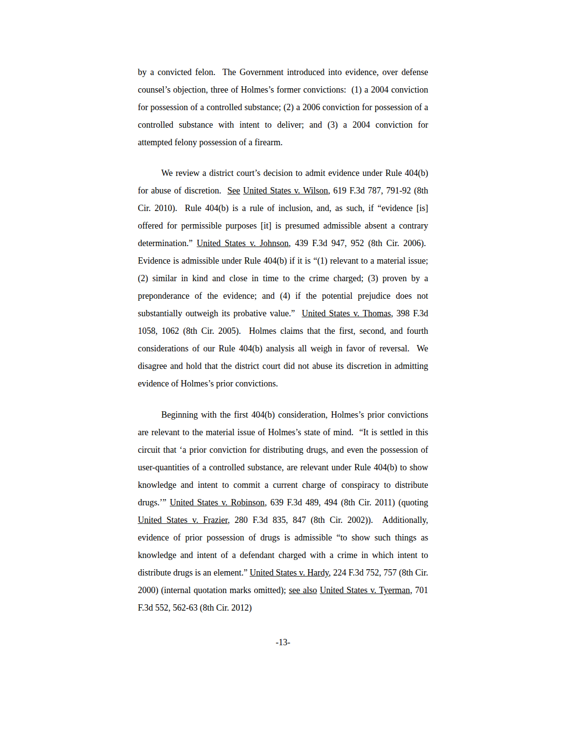by a convicted felon. The Government introduced into evidence, over defense counsel’s objection, three of Holmes’s former convictions: (1) a 2004 conviction for possession of a controlled substance; (2) a 2006 conviction for possession of a controlled substance with intent to deliver; and (3) a 2004 conviction for attempted felony possession of a firearm.
We review a district court’s decision to admit evidence under Rule 404(b) for abuse of discretion. See United States v. Wilson, 619 F.3d 787, 791-92 (8th Cir. 2010). Rule 404(b) is a rule of inclusion, and, as such, if “evidence [is] offered for permissible purposes [it] is presumed admissible absent a contrary determination.” United States v. Johnson, 439 F.3d 947, 952 (8th Cir. 2006). Evidence is admissible under Rule 404(b) if it is “(1) relevant to a material issue; (2) similar in kind and close in time to the crime charged; (3) proven by a preponderance of the evidence; and (4) if the potential prejudice does not substantially outweigh its probative value.” United States v. Thomas, 398 F.3d 1058, 1062 (8th Cir. 2005). Holmes claims that the first, second, and fourth considerations of our Rule 404(b) analysis all weigh in favor of reversal. We disagree and hold that the district court did not abuse its discretion in admitting evidence of Holmes’s prior convictions.
Beginning with the first 404(b) consideration, Holmes’s prior convictions are relevant to the material issue of Holmes’s state of mind. “It is settled in this circuit that ‘a prior conviction for distributing drugs, and even the possession of user-quantities of a controlled substance, are relevant under Rule 404(b) to show knowledge and intent to commit a current charge of conspiracy to distribute drugs.’” United States v. Robinson, 639 F.3d 489, 494 (8th Cir. 2011) (quoting United States v. Frazier, 280 F.3d 835, 847 (8th Cir. 2002)). Additionally, evidence of prior possession of drugs is admissible “to show such things as knowledge and intent of a defendant charged with a crime in which intent to distribute drugs is an element.” United States v. Hardy, 224 F.3d 752, 757 (8th Cir. 2000) (internal quotation marks omitted); see also United States v. Tyerman, 701 F.3d 552, 562-63 (8th Cir. 2012)
-13-